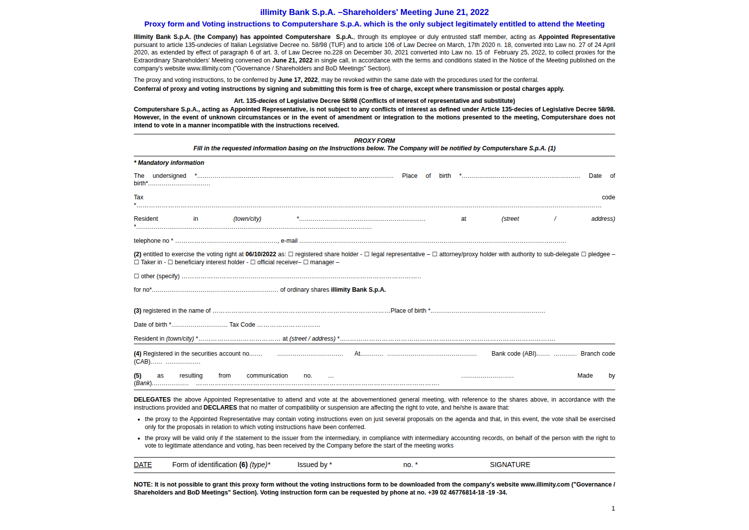illimity Bank S.p.A. –Shareholders' Meeting June 21, 2022
Proxy form and Voting instructions to Computershare S.p.A. which is the only subject legitimately entitled to attend the Meeting
Illimity Bank S.p.A. (the Company) has appointed Computershare S.p.A., through its employee or duly entrusted staff member, acting as Appointed Representative pursuant to article 135-undecies of Italian Legislative Decree no. 58/98 (TUF) and to article 106 of Law Decree on March, 17th 2020 n. 18, converted into Law no. 27 of 24 April 2020, as extended by effect of paragraph 6 of art. 3, of Law Decree no.228 on December 30, 2021 converted into Law no. 15 of February 25, 2022, to collect proxies for the Extraordinary Shareholders' Meeting convened on June 21, 2022 in single call, in accordance with the terms and conditions stated in the Notice of the Meeting published on the company's website www.illimity.com ("Governance / Shareholders and BoD Meetings" Section).
The proxy and voting instructions, to be conferred by June 17, 2022, may be revoked within the same date with the procedures used for the conferral.
Conferral of proxy and voting instructions by signing and submitting this form is free of charge, except where transmission or postal charges apply.
Art. 135-decies of Legislative Decree 58/98 (Conflicts of interest of representative and substitute)
Computershare S.p.A., acting as Appointed Representative, is not subject to any conflicts of interest as defined under Article 135-decies of Legislative Decree 58/98. However, in the event of unknown circumstances or in the event of amendment or integration to the motions presented to the meeting, Computershare does not intend to vote in a manner incompatible with the instructions received.
PROXY FORM
Fill in the requested information basing on the Instructions below. The Company will be notified by Computershare S.p.A. (1)
* Mandatory information
The undersigned *..................................................................................................... Place of birth *............................................................. Date of birth*................................
Tax code *…………………………...........................................................................................................................................................................................................…
Resident in (town/city) *................................................................. at (street / address) *.........................................................................................................................
telephone no * ………………................................., e-mail .........................................................................................................................................
(2) entitled to exercise the voting right at 06/10/2022 as: ☐ registered share holder - ☐ legal representative – ☐ attorney/proxy holder with authority to sub-delegate ☐ pledgee – ☐ Taker in - ☐ beneficiary interest holder - ☐ official receiver– ☐ manager –
☐ other (specify) …………………………...........................................................………………………..
for no*................................................................. of ordinary shares illimity Bank S.p.A.
(3) registered in the name of …………………………………………………………………………Place of birth *...........................................................
Date of birth *............................. Tax Code …………………………
Resident in (town/city) *………………………………… at (street / address) *…..…………………………………………………………………………………….
(4) Registered in the securities account no....... .................................. At............ .............................................. Bank code (ABI)....... ............ Branch code (CAB)...... ..................
(5) as resulting from communication no. ... ........................... Made by (Bank)................... …………………………………………………………………………………………………….
DELEGATES the above Appointed Representative to attend and vote at the abovementioned general meeting, with reference to the shares above, in accordance with the instructions provided and DECLARES that no matter of compatibility or suspension are affecting the right to vote, and he/she is aware that:
the proxy to the Appointed Representative may contain voting instructions even on just several proposals on the agenda and that, in this event, the vote shall be exercised only for the proposals in relation to which voting instructions have been conferred.
the proxy will be valid only if the statement to the issuer from the intermediary, in compliance with intermediary accounting records, on behalf of the person with the right to vote to legitimate attendance and voting, has been received by the Company before the start of the meeting works
| DATE | Form of identification (6) (type)* | Issued by * | no. * | SIGNATURE |
NOTE: It is not possible to grant this proxy form without the voting instructions form to be downloaded from the company's website www.illimity.com ("Governance / Shareholders and BoD Meetings" Section). Voting instruction form can be requested by phone at no. +39 02 46776814-18 -19 -34.
1